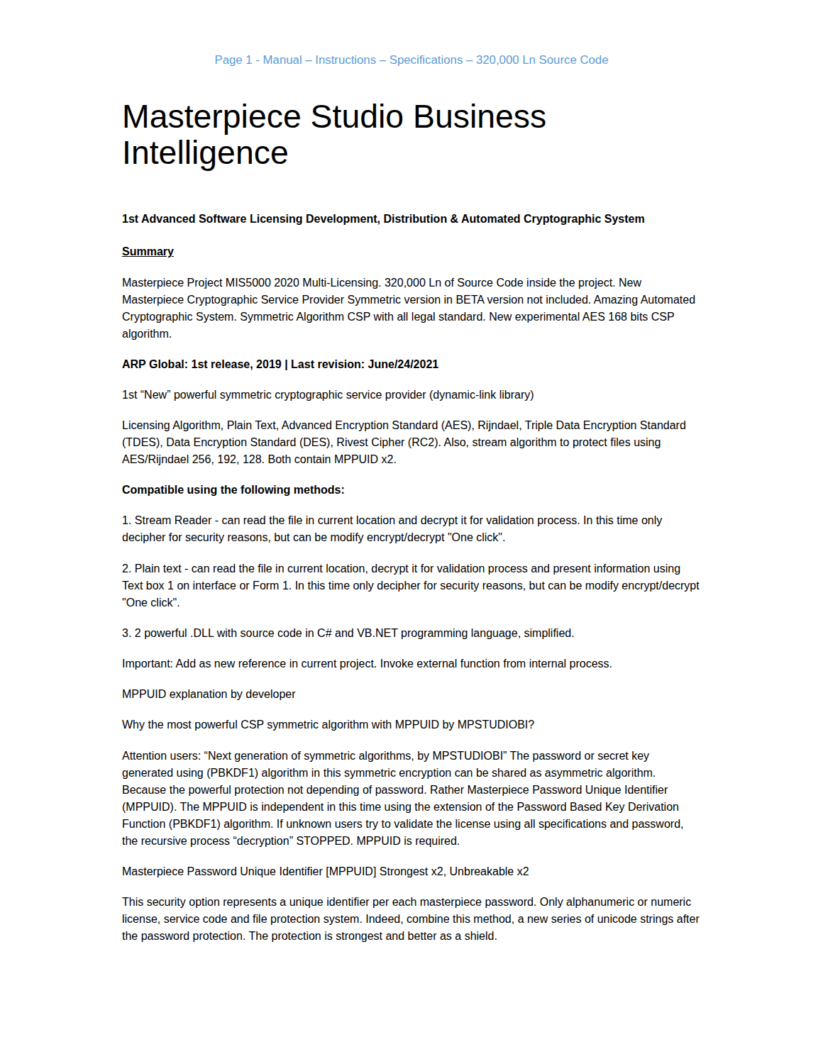Page 1 - Manual – Instructions – Specifications – 320,000 Ln Source Code
Masterpiece Studio Business Intelligence
1st Advanced Software Licensing Development, Distribution & Automated Cryptographic System
Summary
Masterpiece Project MIS5000 2020 Multi-Licensing. 320,000 Ln of Source Code inside the project. New Masterpiece Cryptographic Service Provider Symmetric version in BETA version not included. Amazing Automated Cryptographic System. Symmetric Algorithm CSP with all legal standard. New experimental AES 168 bits CSP algorithm.
ARP Global: 1st release, 2019 | Last revision: June/24/2021
1st “New” powerful symmetric cryptographic service provider (dynamic-link library)
Licensing Algorithm, Plain Text, Advanced Encryption Standard (AES), Rijndael, Triple Data Encryption Standard (TDES), Data Encryption Standard (DES), Rivest Cipher (RC2). Also, stream algorithm to protect files using AES/Rijndael 256, 192, 128. Both contain MPPUID x2.
Compatible using the following methods:
1. Stream Reader - can read the file in current location and decrypt it for validation process. In this time only decipher for security reasons, but can be modify encrypt/decrypt "One click".
2. Plain text - can read the file in current location, decrypt it for validation process and present information using Text box 1 on interface or Form 1. In this time only decipher for security reasons, but can be modify encrypt/decrypt "One click".
3. 2 powerful .DLL with source code in C# and VB.NET programming language, simplified.
Important: Add as new reference in current project. Invoke external function from internal process.
MPPUID explanation by developer
Why the most powerful CSP symmetric algorithm with MPPUID by MPSTUDIOBI?
Attention users: “Next generation of symmetric algorithms, by MPSTUDIOBI” The password or secret key generated using (PBKDF1) algorithm in this symmetric encryption can be shared as asymmetric algorithm. Because the powerful protection not depending of password. Rather Masterpiece Password Unique Identifier (MPPUID). The MPPUID is independent in this time using the extension of the Password Based Key Derivation Function (PBKDF1) algorithm. If unknown users try to validate the license using all specifications and password, the recursive process “decryption” STOPPED. MPPUID is required.
Masterpiece Password Unique Identifier [MPPUID] Strongest x2, Unbreakable x2
This security option represents a unique identifier per each masterpiece password. Only alphanumeric or numeric license, service code and file protection system. Indeed, combine this method, a new series of unicode strings after the password protection. The protection is strongest and better as a shield.